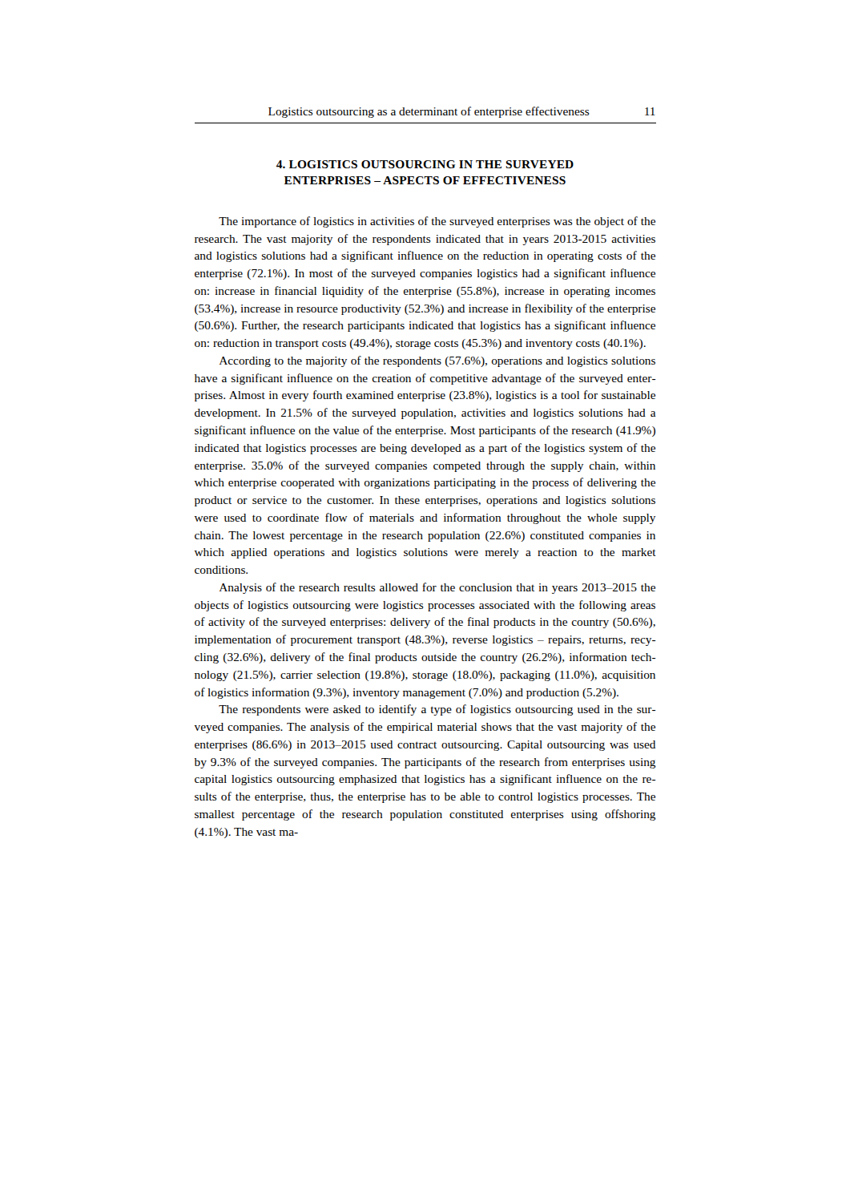Logistics outsourcing as a determinant of enterprise effectiveness 11
4. LOGISTICS OUTSOURCING IN THE SURVEYED
ENTERPRISES – ASPECTS OF EFFECTIVENESS
The importance of logistics in activities of the surveyed enterprises was the object of the research. The vast majority of the respondents indicated that in years 2013-2015 activities and logistics solutions had a significant influence on the reduction in operating costs of the enterprise (72.1%). In most of the surveyed companies logistics had a significant influence on: increase in financial liquidity of the enterprise (55.8%), increase in operating incomes (53.4%), increase in resource productivity (52.3%) and increase in flexibility of the enterprise (50.6%). Further, the research participants indicated that logistics has a significant influence on: reduction in transport costs (49.4%), storage costs (45.3%) and inventory costs (40.1%).
According to the majority of the respondents (57.6%), operations and logistics solutions have a significant influence on the creation of competitive advantage of the surveyed enterprises. Almost in every fourth examined enterprise (23.8%), logistics is a tool for sustainable development. In 21.5% of the surveyed population, activities and logistics solutions had a significant influence on the value of the enterprise. Most participants of the research (41.9%) indicated that logistics processes are being developed as a part of the logistics system of the enterprise. 35.0% of the surveyed companies competed through the supply chain, within which enterprise cooperated with organizations participating in the process of delivering the product or service to the customer. In these enterprises, operations and logistics solutions were used to coordinate flow of materials and information throughout the whole supply chain. The lowest percentage in the research population (22.6%) constituted companies in which applied operations and logistics solutions were merely a reaction to the market conditions.
Analysis of the research results allowed for the conclusion that in years 2013–2015 the objects of logistics outsourcing were logistics processes associated with the following areas of activity of the surveyed enterprises: delivery of the final products in the country (50.6%), implementation of procurement transport (48.3%), reverse logistics – repairs, returns, recycling (32.6%), delivery of the final products outside the country (26.2%), information technology (21.5%), carrier selection (19.8%), storage (18.0%), packaging (11.0%), acquisition of logistics information (9.3%), inventory management (7.0%) and production (5.2%).
The respondents were asked to identify a type of logistics outsourcing used in the surveyed companies. The analysis of the empirical material shows that the vast majority of the enterprises (86.6%) in 2013–2015 used contract outsourcing. Capital outsourcing was used by 9.3% of the surveyed companies. The participants of the research from enterprises using capital logistics outsourcing emphasized that logistics has a significant influence on the results of the enterprise, thus, the enterprise has to be able to control logistics processes. The smallest percentage of the research population constituted enterprises using offshoring (4.1%). The vast ma-